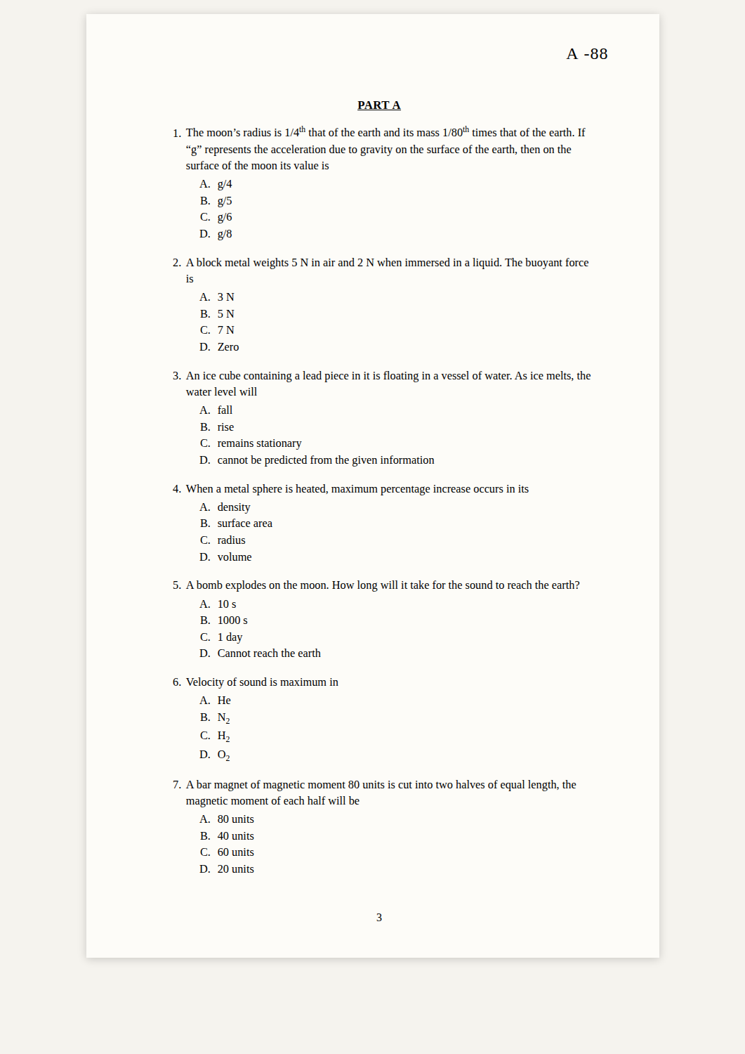A -88
PART A
The moon’s radius is 1/4th that of the earth and its mass 1/80th times that of the earth. If “g” represents the acceleration due to gravity on the surface of the earth, then on the surface of the moon its value is
g/4
g/5
g/6
g/8
A block metal weights 5 N in air and 2 N when immersed in a liquid. The buoyant force is
3 N
5 N
7 N
Zero
An ice cube containing a lead piece in it is floating in a vessel of water. As ice melts, the water level will
fall
rise
remains stationary
cannot be predicted from the given information
When a metal sphere is heated, maximum percentage increase occurs in its
density
surface area
radius
volume
A bomb explodes on the moon. How long will it take for the sound to reach the earth?
10 s
1000 s
1 day
Cannot reach the earth
Velocity of sound is maximum in
He
N2
H2
O2
A bar magnet of magnetic moment 80 units is cut into two halves of equal length, the magnetic moment of each half will be
80 units
40 units
60 units
20 units
3